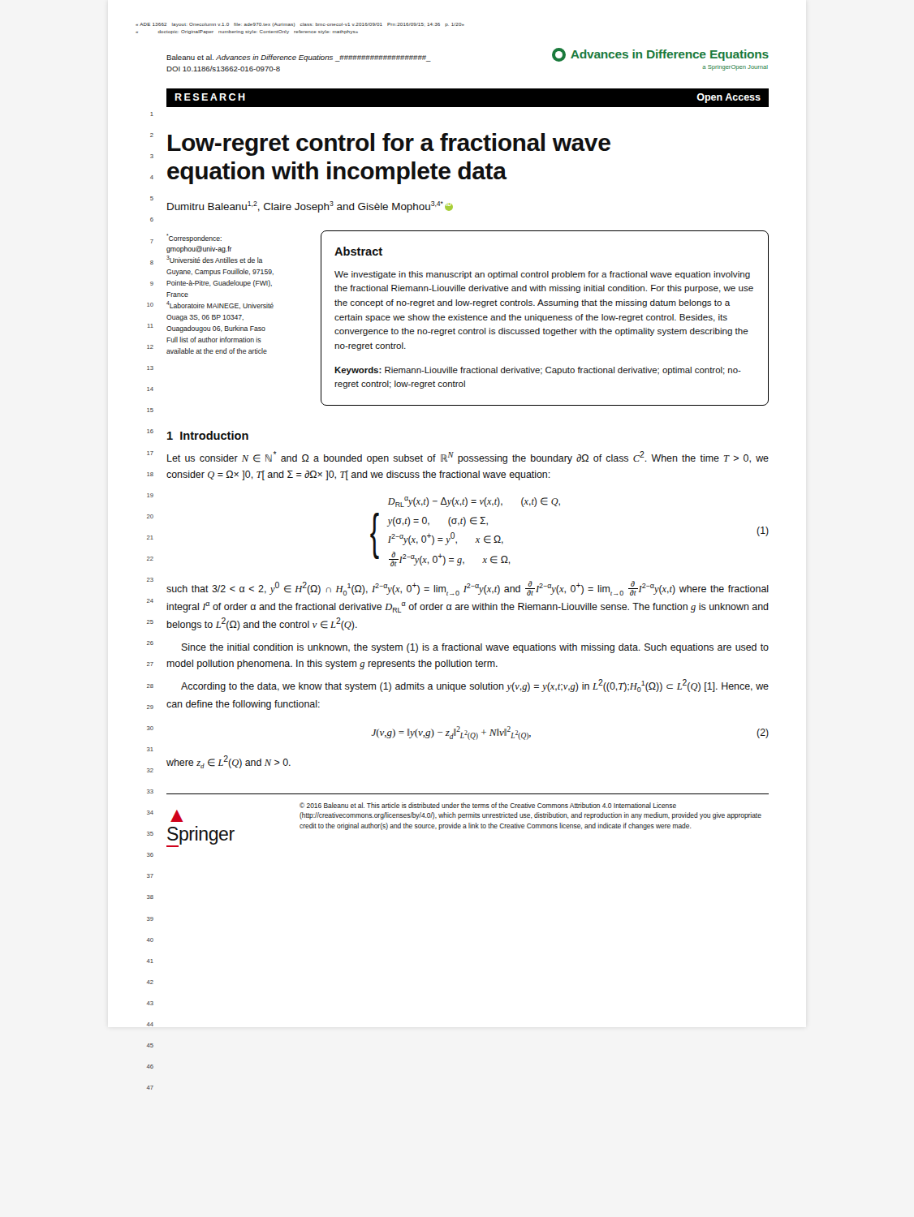« ADE 13662 layout: Onecolumn v.1.0 file: ade970.tex (Aurimas) class: bmc-onecol-v1 v.2016/09/01 Prn:2016/09/15; 14:36 p. 1/20» « doctopic: OriginalPaper numbering style: ContentOnly reference style: mathphys»
1
2
3
4
5
6
7
8
9
10
11
12
13
14
15
16
17
18
19
20
21
22
23
24
25
26
27
28
29
30
31
32
33
34
35
36
37
38
39
40
41
42
43
44
45
46
47
Baleanu et al. Advances in Difference Equations _####################_
DOI 10.1186/s13662-016-0970-8
Advances in Difference Equations
a SpringerOpen Journal
RESEARCH Open Access
Low-regret control for a fractional wave
equation with incomplete data
Dumitru Baleanu1,2, Claire Joseph3 and Gisèle Mophou3,4*
*Correspondence:
gmophou@univ-ag.fr
3Université des Antilles et de la
Guyane, Campus Fouillole, 97159,
Pointe-à-Pitre, Guadeloupe (FWI),
France
4Laboratoire MAINEGE, Université
Ouaga 3S, 06 BP 10347,
Ouagadougou 06, Burkina Faso
Full list of author information is
available at the end of the article
Abstract
We investigate in this manuscript an optimal control problem for a fractional wave equation involving the fractional Riemann-Liouville derivative and with missing initial condition. For this purpose, we use the concept of no-regret and low-regret controls. Assuming that the missing datum belongs to a certain space we show the existence and the uniqueness of the low-regret control. Besides, its convergence to the no-regret control is discussed together with the optimality system describing the no-regret control.
Keywords: Riemann-Liouville fractional derivative; Caputo fractional derivative; optimal control; no-regret control; low-regret control
1 Introduction
Let us consider N ∈ ℕ* and Ω a bounded open subset of ℝN possessing the boundary ∂Ω of class C2. When the time T > 0, we consider Q = Ω× ]0, T[ and Σ = ∂Ω× ]0, T[ and we discuss the fractional wave equation:
{
DRLαy(x,t) − Δy(x,t) = v(x,t),(x,t) ∈ Q,
y(σ,t) = 0,(σ,t) ∈ Σ,
I2−αy(x, 0+) = y0,x ∈ Ω,
∂∂t I2−αy(x, 0+) = g,x ∈ Ω,
(1)
such that 3/2 < α < 2, y0 ∈ H2(Ω) ∩ H01(Ω), I2−αy(x, 0+) = limt→0 I2−αy(x,t) and ∂∂t I2−αy(x, 0+) = limt→0 ∂∂t I2−αy(x,t) where the fractional integral Iα of order α and the fractional derivative DRLα of order α are within the Riemann-Liouville sense. The function g is unknown and belongs to L2(Ω) and the control v ∈ L2(Q).
Since the initial condition is unknown, the system (1) is a fractional wave equations with missing data. Such equations are used to model pollution phenomena. In this system g represents the pollution term.
According to the data, we know that system (1) admits a unique solution y(v,g) = y(x,t;v,g) in L2((0,T);H01(Ω)) ⊂ L2(Q) [1]. Hence, we can define the following functional:
J(v,g) = ‖y(v,g) − zd‖2L2(Q) + N‖v‖2L2(Q),
(2)
where zd ∈ L2(Q) and N > 0.
▲
Springer
© 2016 Baleanu et al. This article is distributed under the terms of the Creative Commons Attribution 4.0 International License (http://creativecommons.org/licenses/by/4.0/), which permits unrestricted use, distribution, and reproduction in any medium, provided you give appropriate credit to the original author(s) and the source, provide a link to the Creative Commons license, and indicate if changes were made.